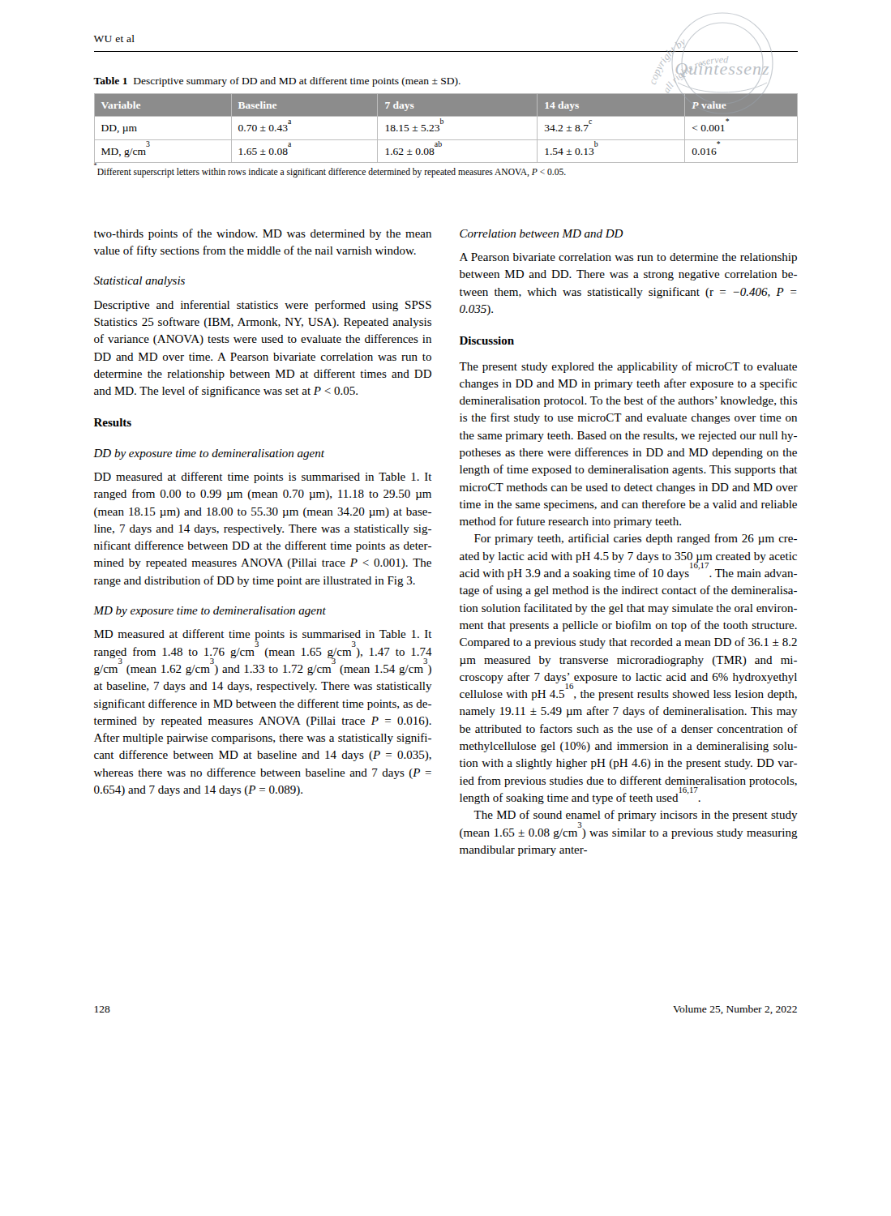copyright by all rights reserved Quintessenz
WU et al
Table 1 Descriptive summary of DD and MD at different time points (mean ± SD).
| Variable | Baseline | 7 days | 14 days | P value |
| --- | --- | --- | --- | --- |
| DD, µm | 0.70 ± 0.43 a | 18.15 ± 5.23 b | 34.2 ± 8.7 c | < 0.001 * |
| MD, g/cm 3 | 1.65 ± 0.08 a | 1.62 ± 0.08 ab | 1.54 ± 0.13 b | 0.016 * |
*Different superscript letters within rows indicate a significant difference determined by repeated measures ANOVA, P < 0.05.
two-thirds points of the window. MD was determined by the mean value of fifty sections from the middle of the nail varnish window.
Statistical analysis
Descriptive and inferential statistics were performed using SPSS Statistics 25 software (IBM, Armonk, NY, USA). Repeated analysis of variance (ANOVA) tests were used to evaluate the differences in DD and MD over time. A Pearson bivariate correlation was run to determine the relationship between MD at different times and DD and MD. The level of significance was set at P < 0.05.
Results
DD by exposure time to demineralisation agent
DD measured at different time points is summarised in Table 1. It ranged from 0.00 to 0.99 µm (mean 0.70 µm), 11.18 to 29.50 µm (mean 18.15 µm) and 18.00 to 55.30 µm (mean 34.20 µm) at baseline, 7 days and 14 days, respectively. There was a statistically significant difference between DD at the different time points as determined by repeated measures ANOVA (Pillai trace P < 0.001). The range and distribution of DD by time point are illustrated in Fig 3.
MD by exposure time to demineralisation agent
MD measured at different time points is summarised in Table 1. It ranged from 1.48 to 1.76 g/cm3 (mean 1.65 g/cm3), 1.47 to 1.74 g/cm3 (mean 1.62 g/cm3) and 1.33 to 1.72 g/cm3 (mean 1.54 g/cm3) at baseline, 7 days and 14 days, respectively. There was statistically significant difference in MD between the different time points, as determined by repeated measures ANOVA (Pillai trace P = 0.016). After multiple pairwise comparisons, there was a statistically significant difference between MD at baseline and 14 days (P = 0.035), whereas there was no difference between baseline and 7 days (P = 0.654) and 7 days and 14 days (P = 0.089).
Correlation between MD and DD
A Pearson bivariate correlation was run to determine the relationship between MD and DD. There was a strong negative correlation between them, which was statistically significant (r = −0.406, P = 0.035).
Discussion
The present study explored the applicability of microCT to evaluate changes in DD and MD in primary teeth after exposure to a specific demineralisation protocol. To the best of the authors’ knowledge, this is the first study to use microCT and evaluate changes over time on the same primary teeth. Based on the results, we rejected our null hypotheses as there were differences in DD and MD depending on the length of time exposed to demineralisation agents. This supports that microCT methods can be used to detect changes in DD and MD over time in the same specimens, and can therefore be a valid and reliable method for future research into primary teeth.
For primary teeth, artificial caries depth ranged from 26 µm created by lactic acid with pH 4.5 by 7 days to 350 µm created by acetic acid with pH 3.9 and a soaking time of 10 days16,17. The main advantage of using a gel method is the indirect contact of the demineralisation solution facilitated by the gel that may simulate the oral environment that presents a pellicle or biofilm on top of the tooth structure. Compared to a previous study that recorded a mean DD of 36.1 ± 8.2 µm measured by transverse microradiography (TMR) and microscopy after 7 days’ exposure to lactic acid and 6% hydroxyethyl cellulose with pH 4.516, the present results showed less lesion depth, namely 19.11 ± 5.49 µm after 7 days of demineralisation. This may be attributed to factors such as the use of a denser concentration of methylcellulose gel (10%) and immersion in a demineralising solution with a slightly higher pH (pH 4.6) in the present study. DD varied from previous studies due to different demineralisation protocols, length of soaking time and type of teeth used16,17.
The MD of sound enamel of primary incisors in the present study (mean 1.65 ± 0.08 g/cm3) was similar to a previous study measuring mandibular primary anter-
128
Volume 25, Number 2, 2022